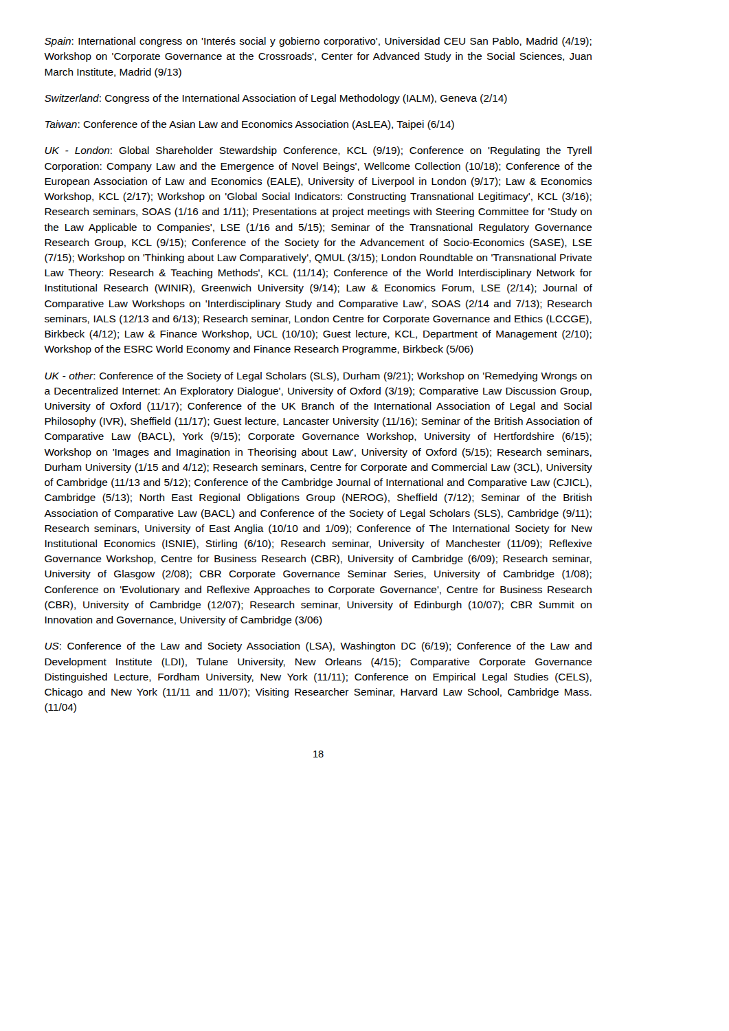Spain: International congress on 'Interés social y gobierno corporativo', Universidad CEU San Pablo, Madrid (4/19); Workshop on 'Corporate Governance at the Crossroads', Center for Advanced Study in the Social Sciences, Juan March Institute, Madrid (9/13)
Switzerland: Congress of the International Association of Legal Methodology (IALM), Geneva (2/14)
Taiwan: Conference of the Asian Law and Economics Association (AsLEA), Taipei (6/14)
UK - London: Global Shareholder Stewardship Conference, KCL (9/19); Conference on 'Regulating the Tyrell Corporation: Company Law and the Emergence of Novel Beings', Wellcome Collection (10/18); Conference of the European Association of Law and Economics (EALE), University of Liverpool in London (9/17); Law & Economics Workshop, KCL (2/17); Workshop on 'Global Social Indicators: Constructing Transnational Legitimacy', KCL (3/16); Research seminars, SOAS (1/16 and 1/11); Presentations at project meetings with Steering Committee for 'Study on the Law Applicable to Companies', LSE (1/16 and 5/15); Seminar of the Transnational Regulatory Governance Research Group, KCL (9/15); Conference of the Society for the Advancement of Socio-Economics (SASE), LSE (7/15); Workshop on 'Thinking about Law Comparatively', QMUL (3/15); London Roundtable on 'Transnational Private Law Theory: Research & Teaching Methods', KCL (11/14); Conference of the World Interdisciplinary Network for Institutional Research (WINIR), Greenwich University (9/14); Law & Economics Forum, LSE (2/14); Journal of Comparative Law Workshops on 'Interdisciplinary Study and Comparative Law', SOAS (2/14 and 7/13); Research seminars, IALS (12/13 and 6/13); Research seminar, London Centre for Corporate Governance and Ethics (LCCGE), Birkbeck (4/12); Law & Finance Workshop, UCL (10/10); Guest lecture, KCL, Department of Management (2/10); Workshop of the ESRC World Economy and Finance Research Programme, Birkbeck (5/06)
UK - other: Conference of the Society of Legal Scholars (SLS), Durham (9/21); Workshop on 'Remedying Wrongs on a Decentralized Internet: An Exploratory Dialogue', University of Oxford (3/19); Comparative Law Discussion Group, University of Oxford (11/17); Conference of the UK Branch of the International Association of Legal and Social Philosophy (IVR), Sheffield (11/17); Guest lecture, Lancaster University (11/16); Seminar of the British Association of Comparative Law (BACL), York (9/15); Corporate Governance Workshop, University of Hertfordshire (6/15); Workshop on 'Images and Imagination in Theorising about Law', University of Oxford (5/15); Research seminars, Durham University (1/15 and 4/12); Research seminars, Centre for Corporate and Commercial Law (3CL), University of Cambridge (11/13 and 5/12); Conference of the Cambridge Journal of International and Comparative Law (CJICL), Cambridge (5/13); North East Regional Obligations Group (NEROG), Sheffield (7/12); Seminar of the British Association of Comparative Law (BACL) and Conference of the Society of Legal Scholars (SLS), Cambridge (9/11); Research seminars, University of East Anglia (10/10 and 1/09); Conference of The International Society for New Institutional Economics (ISNIE), Stirling (6/10); Research seminar, University of Manchester (11/09); Reflexive Governance Workshop, Centre for Business Research (CBR), University of Cambridge (6/09); Research seminar, University of Glasgow (2/08); CBR Corporate Governance Seminar Series, University of Cambridge (1/08); Conference on 'Evolutionary and Reflexive Approaches to Corporate Governance', Centre for Business Research (CBR), University of Cambridge (12/07); Research seminar, University of Edinburgh (10/07); CBR Summit on Innovation and Governance, University of Cambridge (3/06)
US: Conference of the Law and Society Association (LSA), Washington DC (6/19); Conference of the Law and Development Institute (LDI), Tulane University, New Orleans (4/15); Comparative Corporate Governance Distinguished Lecture, Fordham University, New York (11/11); Conference on Empirical Legal Studies (CELS), Chicago and New York (11/11 and 11/07); Visiting Researcher Seminar, Harvard Law School, Cambridge Mass. (11/04)
18